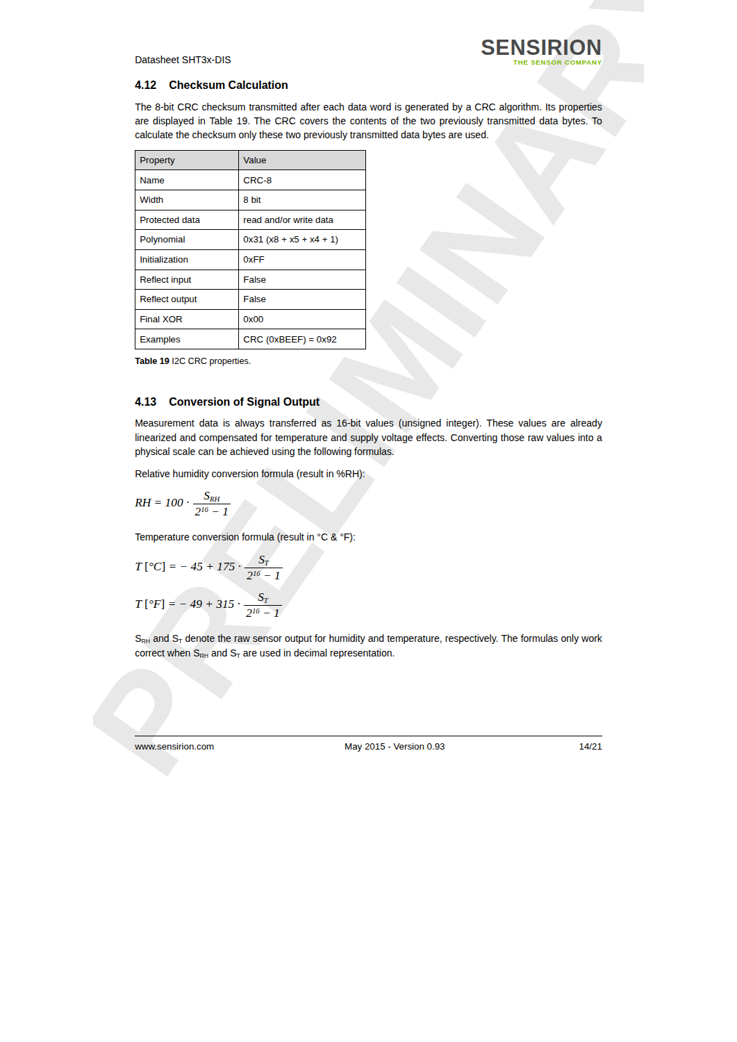PRELIMINARY
Datasheet SHT3x-DIS
SENSIRION
THE SENSOR COMPANY
4.12 Checksum Calculation
The 8-bit CRC checksum transmitted after each data word is generated by a CRC algorithm. Its properties are displayed in Table 19. The CRC covers the contents of the two previously transmitted data bytes. To calculate the checksum only these two previously transmitted data bytes are used.
| Property | Value |
| Name | CRC-8 |
| Width | 8 bit |
| Protected data | read and/or write data |
| Polynomial | 0x31 (x8 + x5 + x4 + 1) |
| Initialization | 0xFF |
| Reflect input | False |
| Reflect output | False |
| Final XOR | 0x00 |
| Examples | CRC (0xBEEF) = 0x92 |
Table 19 I2C CRC properties.
4.13 Conversion of Signal Output
Measurement data is always transferred as 16-bit values (unsigned integer). These values are already linearized and compensated for temperature and supply voltage effects. Converting those raw values into a physical scale can be achieved using the following formulas.
Relative humidity conversion formula (result in %RH):
RH = 100 · SRH 216 − 1
Temperature conversion formula (result in °C & °F):
T [°C] = − 45 + 175 · ST 216 − 1
T [°F] = − 49 + 315 · ST 216 − 1
SRH and ST denote the raw sensor output for humidity and temperature, respectively. The formulas only work correct when SRH and ST are used in decimal representation.
www.sensirion.com
May 2015 - Version 0.93
14/21